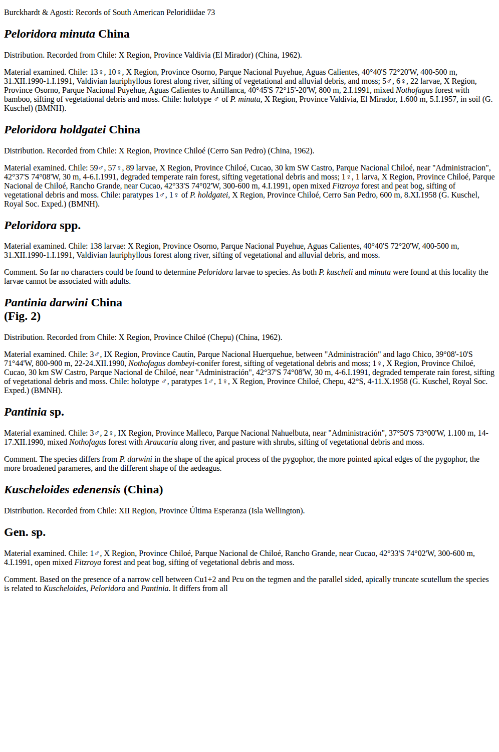Burckhardt & Agosti: Records of South American Peloridiidae 73
Peloridora minuta China
Distribution. Recorded from Chile: X Region, Province Valdivia (El Mirador) (China, 1962).
Material examined. Chile: 13♀, 10♀, X Region, Province Osorno, Parque Nacional Puyehue, Aguas Calientes, 40°40'S 72°20'W, 400-500 m, 31.XII.1990-1.I.1991, Valdivian lauriphyllous forest along river, sifting of vegetational and alluvial debris, and moss; 5♂, 6♀, 22 larvae, X Region, Province Osorno, Parque Nacional Puyehue, Aguas Calientes to Antillanca, 40°45'S 72°15'-20'W, 800 m, 2.I.1991, mixed Nothofagus forest with bamboo, sifting of vegetational debris and moss. Chile: holotype ♂ of P. minuta, X Region, Province Valdivia, El Mirador, 1.600 m, 5.I.1957, in soil (G. Kuschel) (BMNH).
Peloridora holdgatei China
Distribution. Recorded from Chile: X Region, Province Chiloé (Cerro San Pedro) (China, 1962).
Material examined. Chile: 59♂, 57♀, 89 larvae, X Region, Province Chiloé, Cucao, 30 km SW Castro, Parque Nacional Chiloé, near "Administracion", 42°37'S 74°08'W, 30 m, 4-6.I.1991, degraded temperate rain forest, sifting vegetational debris and moss; 1♀, 1 larva, X Region, Province Chiloé, Parque Nacional de Chiloé, Rancho Grande, near Cucao, 42°33'S 74°02'W, 300-600 m, 4.I.1991, open mixed Fitzroya forest and peat bog, sifting of vegetational debris and moss. Chile: paratypes 1♂, 1♀ of P. holdgatei, X Region, Province Chiloé, Cerro San Pedro, 600 m, 8.XI.1958 (G. Kuschel, Royal Soc. Exped.) (BMNH).
Peloridora spp.
Material examined. Chile: 138 larvae: X Region, Province Osorno, Parque Nacional Puyehue, Aguas Calientes, 40°40'S 72°20'W, 400-500 m, 31.XII.1990-1.I.1991, Valdivian lauriphyllous forest along river, sifting of vegetational and alluvial debris, and moss.
Comment. So far no characters could be found to determine Peloridora larvae to species. As both P. kuscheli and minuta were found at this locality the larvae cannot be associated with adults.
Pantinia darwini China
(Fig. 2)
Distribution. Recorded from Chile: X Region, Province Chiloé (Chepu) (China, 1962).
Material examined. Chile: 3♂, IX Region, Province Cautín, Parque Nacional Huerquehue, between "Administración" and lago Chico, 39°08'-10'S 71°44'W, 800-900 m, 22-24.XII.1990, Nothofagus dombeyi-conifer forest, sifting of vegetational debris and moss; 1♀, X Region, Province Chiloé, Cucao, 30 km SW Castro, Parque Nacional de Chiloé, near "Administración", 42°37'S 74°08'W, 30 m, 4-6.I.1991, degraded temperate rain forest, sifting of vegetational debris and moss. Chile: holotype ♂, paratypes 1♂, 1♀, X Region, Province Chiloé, Chepu, 42°S, 4-11.X.1958 (G. Kuschel, Royal Soc. Exped.) (BMNH).
Pantinia sp.
Material examined. Chile: 3♂, 2♀, IX Region, Province Malleco, Parque Nacional Nahuelbuta, near "Administración", 37°50'S 73°00'W, 1.100 m, 14-17.XII.1990, mixed Nothofagus forest with Araucaria along river, and pasture with shrubs, sifting of vegetational debris and moss.
Comment. The species differs from P. darwini in the shape of the apical process of the pygophor, the more pointed apical edges of the pygophor, the more broadened parameres, and the different shape of the aedeagus.
Kuscheloides edenensis (China)
Distribution. Recorded from Chile: XII Region, Province Última Esperanza (Isla Wellington).
Gen. sp.
Material examined. Chile: 1♂, X Region, Province Chiloé, Parque Nacional de Chiloé, Rancho Grande, near Cucao, 42°33'S 74°02'W, 300-600 m, 4.I.1991, open mixed Fitzroya forest and peat bog, sifting of vegetational debris and moss.
Comment. Based on the presence of a narrow cell between Cu1+2 and Pcu on the tegmen and the parallel sided, apically truncate scutellum the species is related to Kuscheloides, Peloridora and Pantinia. It differs from all